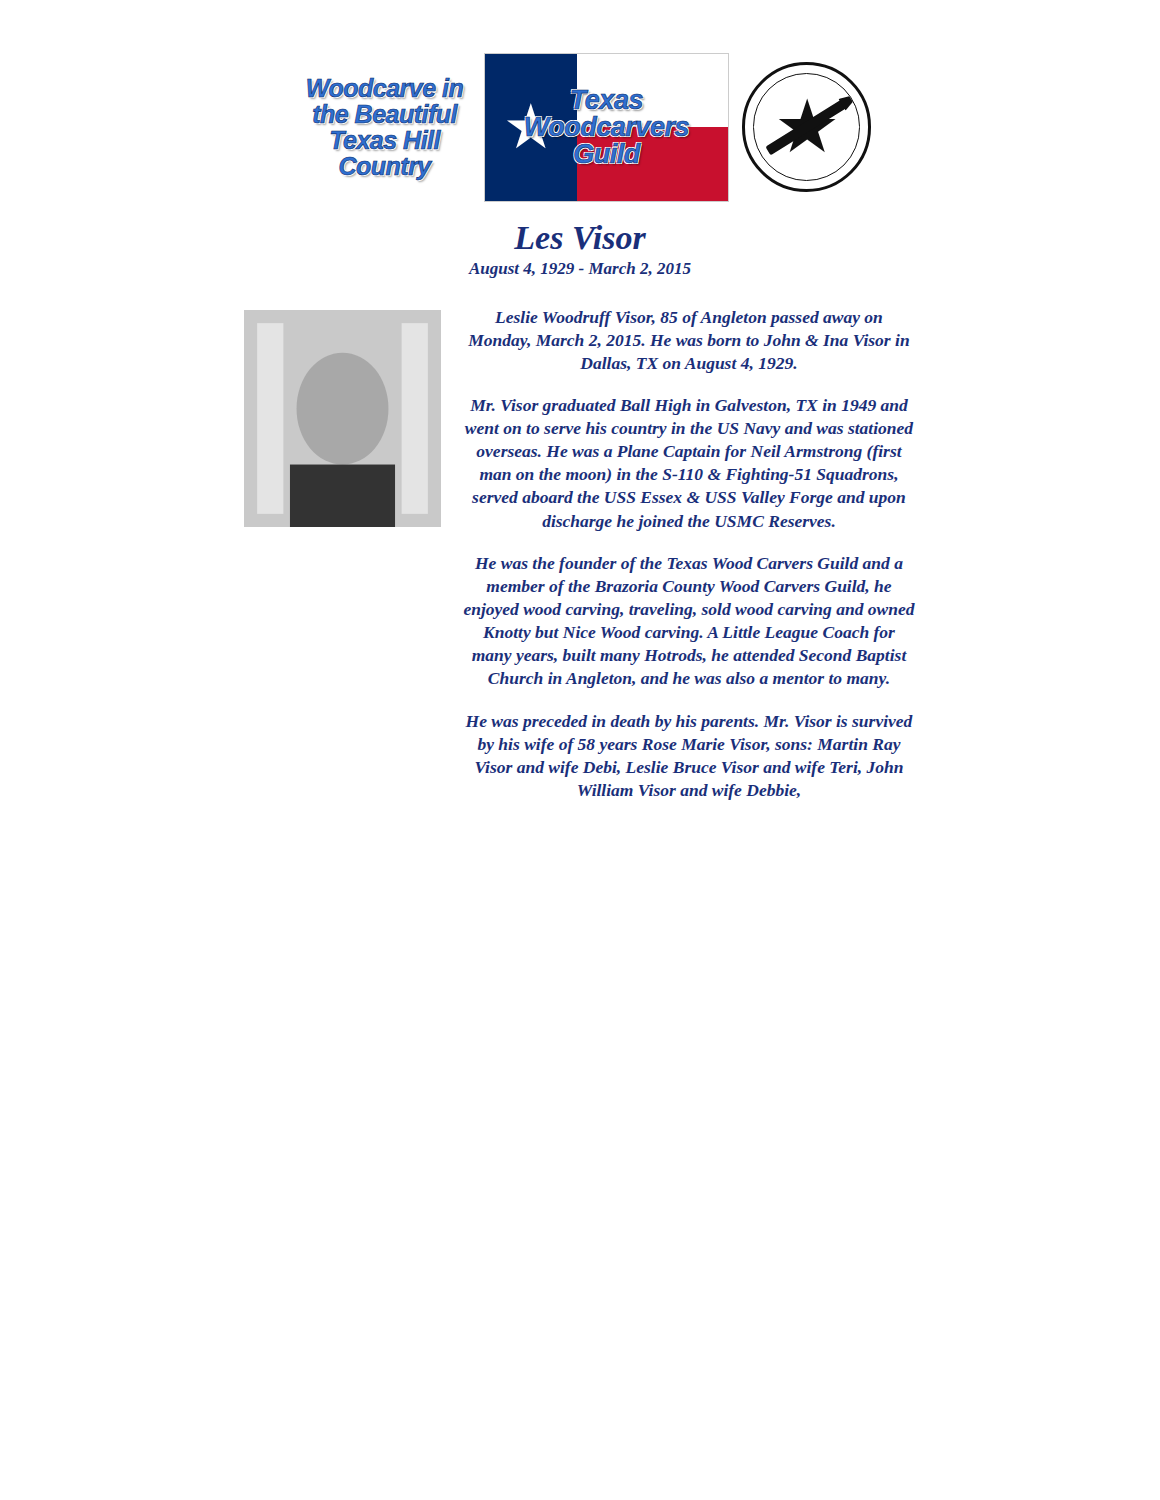Woodcarve in the Beautiful Texas Hill Country
★
Texas Woodcarvers Guild
★
Les Visor
August 4, 1929 - March 2, 2015
Leslie Woodruff Visor, 85 of Angleton passed away on Monday, March 2, 2015. He was born to John & Ina Visor in Dallas, TX on August 4, 1929.
Mr. Visor graduated Ball High in Galveston, TX in 1949 and went on to serve his country in the US Navy and was stationed overseas. He was a Plane Captain for Neil Armstrong (first man on the moon) in the S-110 & Fighting-51 Squadrons, served aboard the USS Essex & USS Valley Forge and upon discharge he joined the USMC Reserves.
He was the founder of the Texas Wood Carvers Guild and a member of the Brazoria County Wood Carvers Guild, he enjoyed wood carving, traveling, sold wood carving and owned Knotty but Nice Wood carving. A Little League Coach for many years, built many Hotrods, he attended Second Baptist Church in Angleton, and he was also a mentor to many.
He was preceded in death by his parents. Mr. Visor is survived by his wife of 58 years Rose Marie Visor, sons: Martin Ray Visor and wife Debi, Leslie Bruce Visor and wife Teri, John William Visor and wife Debbie,